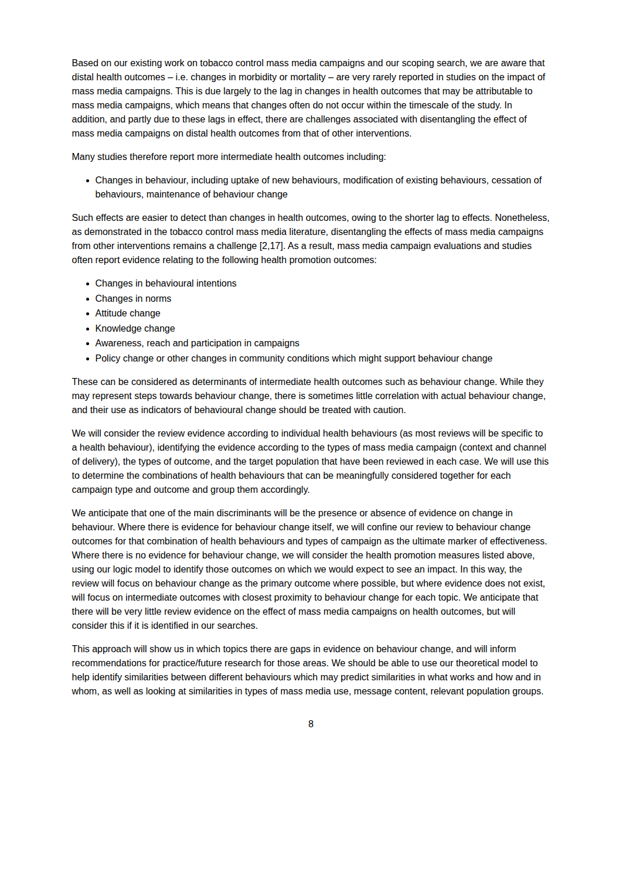Based on our existing work on tobacco control mass media campaigns and our scoping search, we are aware that distal health outcomes – i.e. changes in morbidity or mortality – are very rarely reported in studies on the impact of mass media campaigns. This is due largely to the lag in changes in health outcomes that may be attributable to mass media campaigns, which means that changes often do not occur within the timescale of the study. In addition, and partly due to these lags in effect, there are challenges associated with disentangling the effect of mass media campaigns on distal health outcomes from that of other interventions.
Many studies therefore report more intermediate health outcomes including:
Changes in behaviour, including uptake of new behaviours, modification of existing behaviours, cessation of behaviours, maintenance of behaviour change
Such effects are easier to detect than changes in health outcomes, owing to the shorter lag to effects. Nonetheless, as demonstrated in the tobacco control mass media literature, disentangling the effects of mass media campaigns from other interventions remains a challenge [2,17]. As a result, mass media campaign evaluations and studies often report evidence relating to the following health promotion outcomes:
Changes in behavioural intentions
Changes in norms
Attitude change
Knowledge change
Awareness, reach and participation in campaigns
Policy change or other changes in community conditions which might support behaviour change
These can be considered as determinants of intermediate health outcomes such as behaviour change. While they may represent steps towards behaviour change, there is sometimes little correlation with actual behaviour change, and their use as indicators of behavioural change should be treated with caution.
We will consider the review evidence according to individual health behaviours (as most reviews will be specific to a health behaviour), identifying the evidence according to the types of mass media campaign (context and channel of delivery), the types of outcome, and the target population that have been reviewed in each case. We will use this to determine the combinations of health behaviours that can be meaningfully considered together for each campaign type and outcome and group them accordingly.
We anticipate that one of the main discriminants will be the presence or absence of evidence on change in behaviour. Where there is evidence for behaviour change itself, we will confine our review to behaviour change outcomes for that combination of health behaviours and types of campaign as the ultimate marker of effectiveness. Where there is no evidence for behaviour change, we will consider the health promotion measures listed above, using our logic model to identify those outcomes on which we would expect to see an impact. In this way, the review will focus on behaviour change as the primary outcome where possible, but where evidence does not exist, will focus on intermediate outcomes with closest proximity to behaviour change for each topic. We anticipate that there will be very little review evidence on the effect of mass media campaigns on health outcomes, but will consider this if it is identified in our searches.
This approach will show us in which topics there are gaps in evidence on behaviour change, and will inform recommendations for practice/future research for those areas. We should be able to use our theoretical model to help identify similarities between different behaviours which may predict similarities in what works and how and in whom, as well as looking at similarities in types of mass media use, message content, relevant population groups.
8